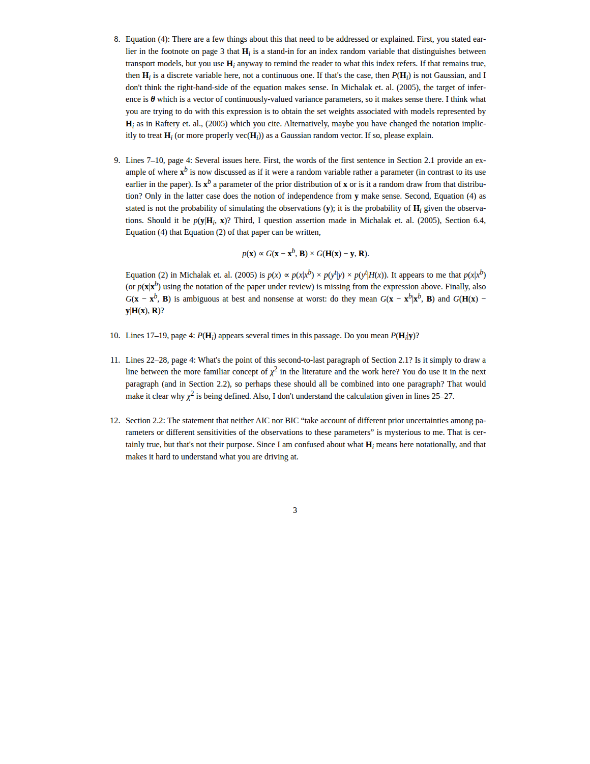Equation (4): There are a few things about this that need to be addressed or explained. First, you stated earlier in the footnote on page 3 that Hi is a stand-in for an index random variable that distinguishes between transport models, but you use Hi anyway to remind the reader to what this index refers. If that remains true, then Hi is a discrete variable here, not a continuous one. If that's the case, then P(Hi) is not Gaussian, and I don't think the right-hand-side of the equation makes sense. In Michalak et. al. (2005), the target of inference is θ which is a vector of continuously-valued variance parameters, so it makes sense there. I think what you are trying to do with this expression is to obtain the set weights associated with models represented by Hi as in Raftery et. al., (2005) which you cite. Alternatively, maybe you have changed the notation implicitly to treat Hi (or more properly vec(Hi)) as a Gaussian random vector. If so, please explain.
Lines 7–10, page 4: Several issues here. First, the words of the first sentence in Section 2.1 provide an example of where xb is now discussed as if it were a random variable rather a parameter (in contrast to its use earlier in the paper). Is xb a parameter of the prior distribution of x or is it a random draw from that distribution? Only in the latter case does the notion of independence from y make sense. Second, Equation (4) as stated is not the probability of simulating the observations (y); it is the probability of Hi given the observations. Should it be p(y|Hi, x)? Third, I question assertion made in Michalak et. al. (2005), Section 6.4, Equation (4) that Equation (2) of that paper can be written,
p(x) ∝ G(x − xb, B) × G(H(x) − y, R).
Equation (2) in Michalak et. al. (2005) is p(x) ∝ p(x|xb) × p(yt|y) × p(yt|H(x)). It appears to me that p(x|xb) (or p(x|xb) using the notation of the paper under review) is missing from the expression above. Finally, also G(x − xb, B) is ambiguous at best and nonsense at worst: do they mean G(x − xb|xb, B) and G(H(x) − y|H(x), R)?
Lines 17–19, page 4: P(Hi) appears several times in this passage. Do you mean P(Hi|y)?
Lines 22–28, page 4: What's the point of this second-to-last paragraph of Section 2.1? Is it simply to draw a line between the more familiar concept of χ2 in the literature and the work here? You do use it in the next paragraph (and in Section 2.2), so perhaps these should all be combined into one paragraph? That would make it clear why χ2 is being defined. Also, I don't understand the calculation given in lines 25–27.
Section 2.2: The statement that neither AIC nor BIC “take account of different prior uncertainties among parameters or different sensitivities of the observations to these parameters” is mysterious to me. That is certainly true, but that's not their purpose. Since I am confused about what Hi means here notationally, and that makes it hard to understand what you are driving at.
3